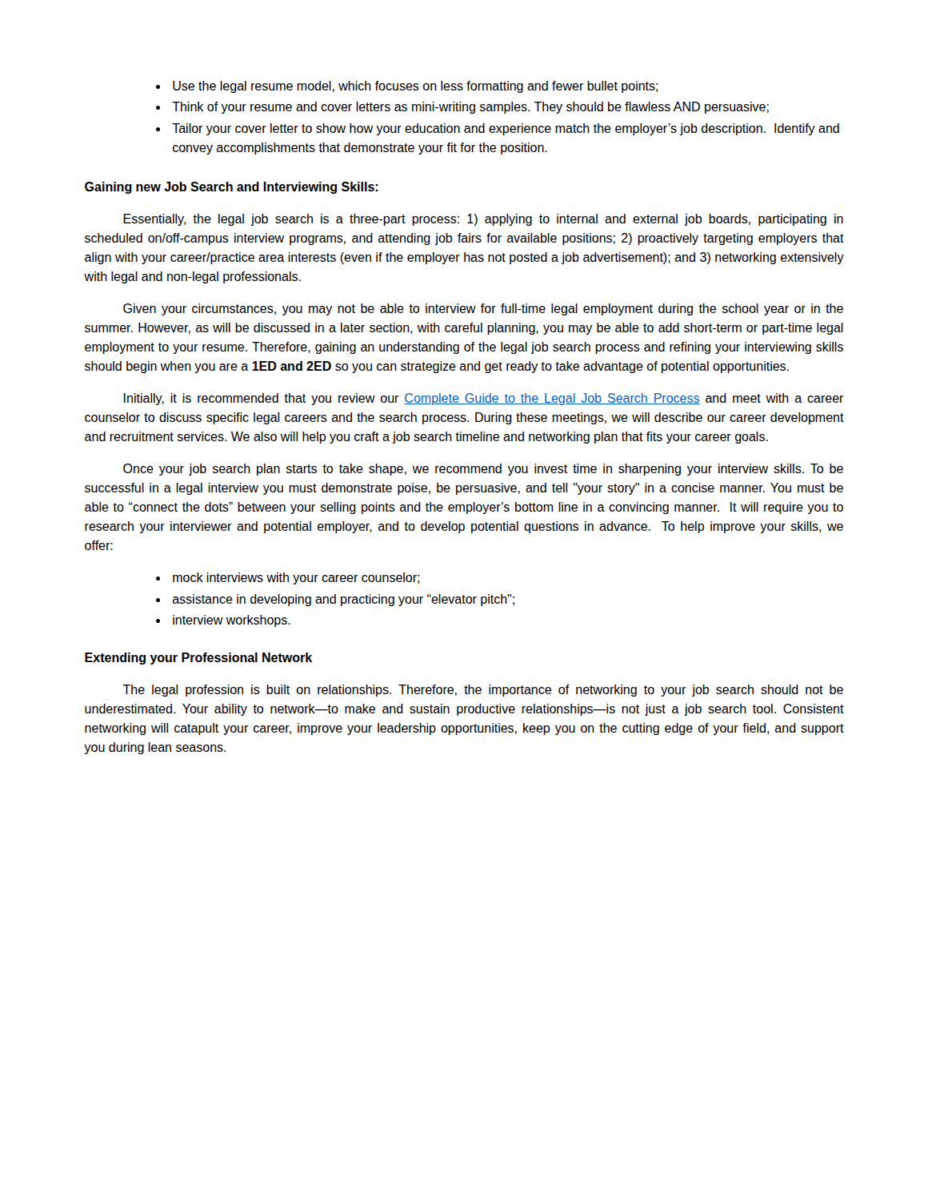Use the legal resume model, which focuses on less formatting and fewer bullet points;
Think of your resume and cover letters as mini-writing samples. They should be flawless AND persuasive;
Tailor your cover letter to show how your education and experience match the employer’s job description. Identify and convey accomplishments that demonstrate your fit for the position.
Gaining new Job Search and Interviewing Skills:
Essentially, the legal job search is a three-part process: 1) applying to internal and external job boards, participating in scheduled on/off-campus interview programs, and attending job fairs for available positions; 2) proactively targeting employers that align with your career/practice area interests (even if the employer has not posted a job advertisement); and 3) networking extensively with legal and non-legal professionals.
Given your circumstances, you may not be able to interview for full-time legal employment during the school year or in the summer. However, as will be discussed in a later section, with careful planning, you may be able to add short-term or part-time legal employment to your resume. Therefore, gaining an understanding of the legal job search process and refining your interviewing skills should begin when you are a 1ED and 2ED so you can strategize and get ready to take advantage of potential opportunities.
Initially, it is recommended that you review our Complete Guide to the Legal Job Search Process and meet with a career counselor to discuss specific legal careers and the search process. During these meetings, we will describe our career development and recruitment services. We also will help you craft a job search timeline and networking plan that fits your career goals.
Once your job search plan starts to take shape, we recommend you invest time in sharpening your interview skills. To be successful in a legal interview you must demonstrate poise, be persuasive, and tell "your story" in a concise manner. You must be able to “connect the dots” between your selling points and the employer’s bottom line in a convincing manner. It will require you to research your interviewer and potential employer, and to develop potential questions in advance. To help improve your skills, we offer:
mock interviews with your career counselor;
assistance in developing and practicing your “elevator pitch";
interview workshops.
Extending your Professional Network
The legal profession is built on relationships. Therefore, the importance of networking to your job search should not be underestimated. Your ability to network—to make and sustain productive relationships—is not just a job search tool. Consistent networking will catapult your career, improve your leadership opportunities, keep you on the cutting edge of your field, and support you during lean seasons.